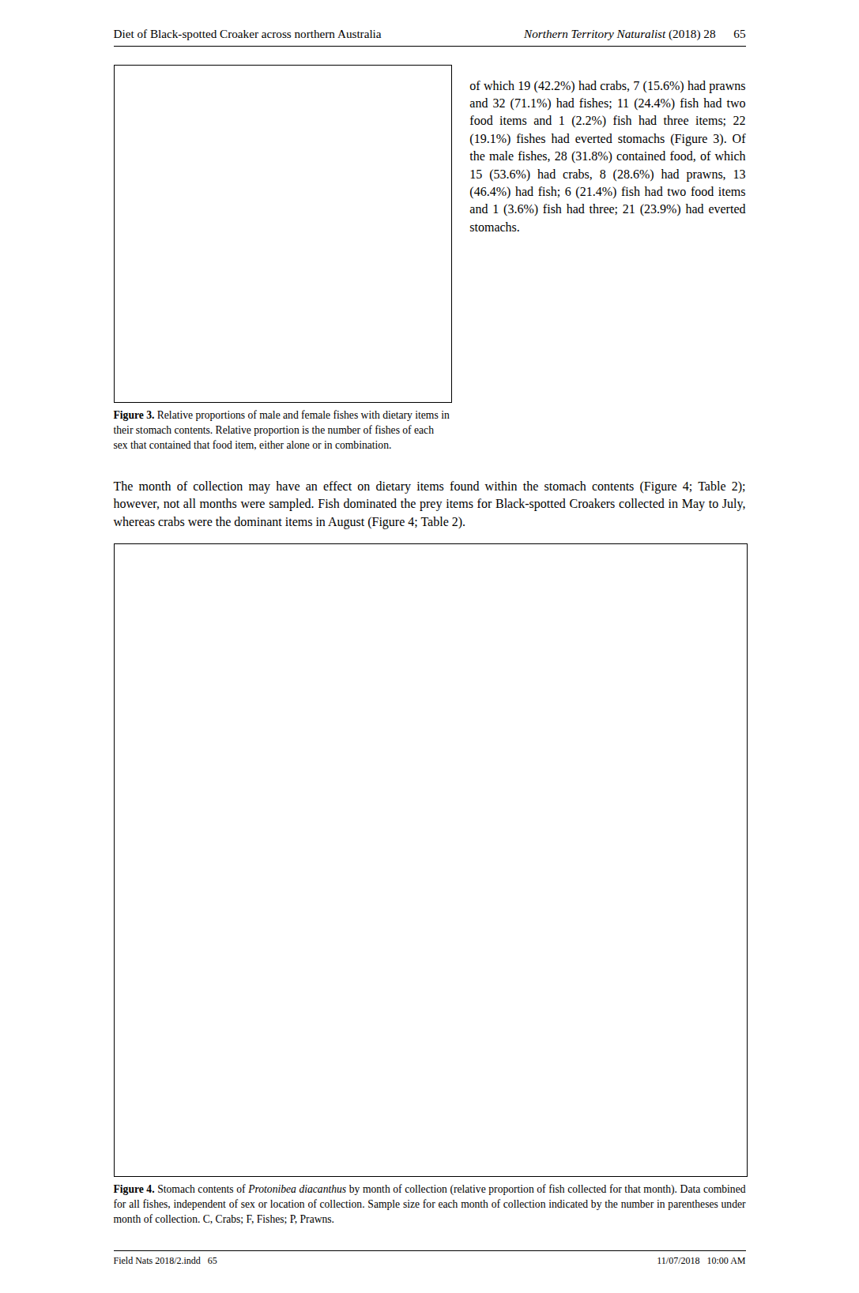Diet of Black-spotted Croaker across northern Australia Northern Territory Naturalist (2018) 2865
Figure 3. Relative proportions of male and female fishes with dietary items in their stomach contents. Relative proportion is the number of fishes of each sex that contained that food item, either alone or in combination.
of which 19 (42.2%) had crabs, 7 (15.6%) had prawns and 32 (71.1%) had fishes; 11 (24.4%) fish had two food items and 1 (2.2%) fish had three items; 22 (19.1%) fishes had everted stomachs (Figure 3). Of the male fishes, 28 (31.8%) contained food, of which 15 (53.6%) had crabs, 8 (28.6%) had prawns, 13 (46.4%) had fish; 6 (21.4%) fish had two food items and 1 (3.6%) fish had three; 21 (23.9%) had everted stomachs.
The month of collection may have an effect on dietary items found within the stomach contents (Figure 4; Table 2); however, not all months were sampled. Fish dominated the prey items for Black-spotted Croakers collected in May to July, whereas crabs were the dominant items in August (Figure 4; Table 2).
Figure 4. Stomach contents of Protonibea diacanthus by month of collection (relative proportion of fish collected for that month). Data combined for all fishes, independent of sex or location of collection. Sample size for each month of collection indicated by the number in parentheses under month of collection. C, Crabs; F, Fishes; P, Prawns.
Field Nats 2018/2.indd 65 11/07/2018 10:00 AM